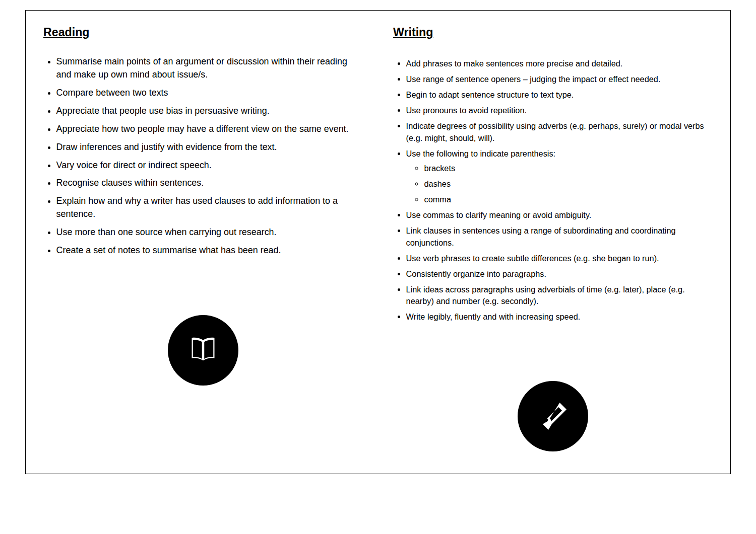Reading
Summarise main points of an argument or discussion within their reading and make up own mind about issue/s.
Compare between two texts
Appreciate that people use bias in persuasive writing.
Appreciate how two people may have a different view on the same event.
Draw inferences and justify with evidence from the text.
Vary voice for direct or indirect speech.
Recognise clauses within sentences.
Explain how and why a writer has used clauses to add information to a sentence.
Use more than one source when carrying out research.
Create a set of notes to summarise what has been read.
Writing
Add phrases to make sentences more precise and detailed.
Use range of sentence openers – judging the impact or effect needed.
Begin to adapt sentence structure to text type.
Use pronouns to avoid repetition.
Indicate degrees of possibility using adverbs (e.g. perhaps, surely) or modal verbs (e.g. might, should, will).
Use the following to indicate parenthesis:
brackets
dashes
comma
Use commas to clarify meaning or avoid ambiguity.
Link clauses in sentences using a range of subordinating and coordinating conjunctions.
Use verb phrases to create subtle differences (e.g. she began to run).
Consistently organize into paragraphs.
Link ideas across paragraphs using adverbials of time (e.g. later), place (e.g. nearby) and number (e.g. secondly).
Write legibly, fluently and with increasing speed.